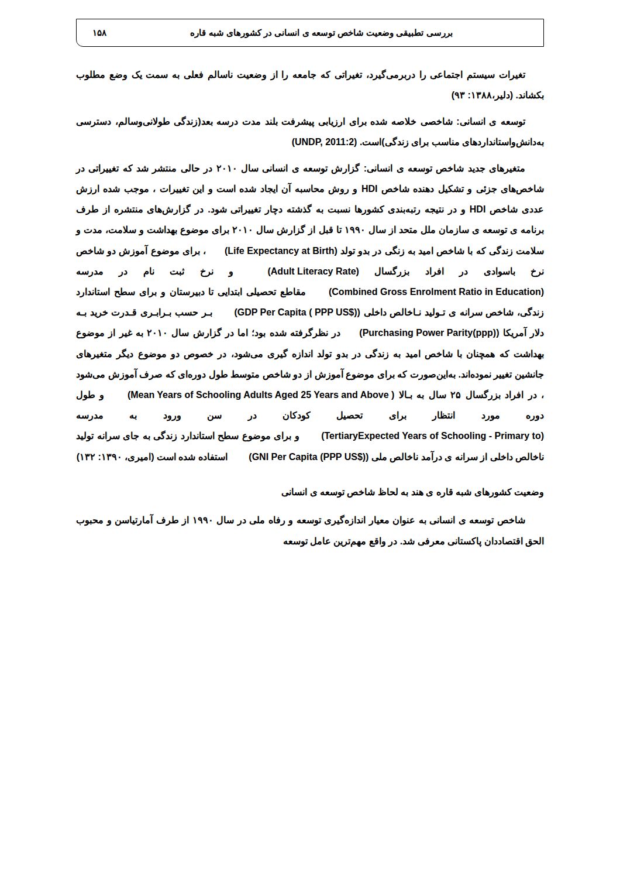بررسی تطبیقی وضعیت شاخص توسعه ی انسانی در کشورهای شبه قاره ۱۵۸
تغیرات سیستم اجتماعی را دربرمی‌گیرد، تغیراتی که جامعه را از وضعیت ناسالم فعلی به سمت یک وضع مطلوب بکشاند. (دلیر،۱۳۸۸: ۹۳)
توسعه ی انسانی: شاخصی خلاصه شده برای ارزیابی پیشرفت بلند مدت درسه بعد(زندگی طولانی‌وسالم، دسترسی به‌دانش‌واستانداردهای مناسب برای زندگی)است. (UNDP, 2011:2)
متغیرهای جدید شاخص توسعه ی انسانی: گزارش توسعه ی انسانی سال ۲۰۱۰ در حالی منتشر شد که تغییراتی در شاخص‌های جزئی و تشکیل دهنده شاخص HDI و روش محاسبه آن ایجاد شده است و این تغییرات ، موجب شده ارزش عددی شاخص HDI و در نتیجه رتبه‌بندی کشورها نسبت به گذشته دچار تغییراتی شود. در گزارش‌های منتشره از طرف برنامه ی توسعه ی سازمان ملل متحد از سال ۱۹۹۰ تا قبل از گزارش سال ۲۰۱۰ برای موضوع بهداشت و سلامت، مدت و سلامت زندگی که با شاخص امید به زنگی در بدو تولد (Life Expectancy at Birth)، برای موضوع آموزش دو شاخص نرخ باسوادی در افراد بزرگسال (Adult Literacy Rate) و نرخ ثبت نام در مدرسه (Combined Gross Enrolment Ratio in Education) مقاطع تحصیلی ابتدایی تا دبیرستان و برای سطح استاندارد زندگی، شاخص سرانه ی تـولید نـاخالص داخلی (GDP Per Capita ( PPP US$)) بـر حسب بـرابـری قـدرت خرید بـه دلار آمریکا (Purchasing Power Parity(ppp)) در نظرگرفته شده بود؛ اما در گزارش سال ۲۰۱۰ به غیر از موضوع بهداشت که همچنان با شاخص امید به زندگی در بدو تولد اندازه گیری می‌شود، در خصوص دو موضوع دیگر متغیرهای جانشین تغییر نموده‌اند. به‌این‌صورت که برای موضوع آموزش از دو شاخص متوسط طول دوره‌ای که صرف آموزش می‌شود ، در افراد بزرگسال ۲۵ سال به بـالا (Mean Years of Schooling Adults Aged 25 Years and Above ) و طول دوره مورد انتظار برای تحصیل کودکان در سن ورود به مدرسه (TertiaryExpected Years of Schooling - Primary to) و برای موضوع سطح استاندارد زندگی به جای سرانه تولید ناخالص داخلی از سرانه ی درآمد ناخالص ملی (GNI Per Capita (PPP US$)) استفاده شده است (امیری، ۱۳۹۰: ۱۳۲)
وضعیت کشورهای شبه قاره ی هند به لحاظ شاخص توسعه ی انسانی
شاخص توسعه ی انسانی به عنوان معیار اندازه‌گیری توسعه و رفاه ملی در سال ۱۹۹۰ از طرف آمارتیاسن و محبوب الحق اقتصاددان پاکستانی معرفی شد. در واقع مهم‌ترین عامل توسعه